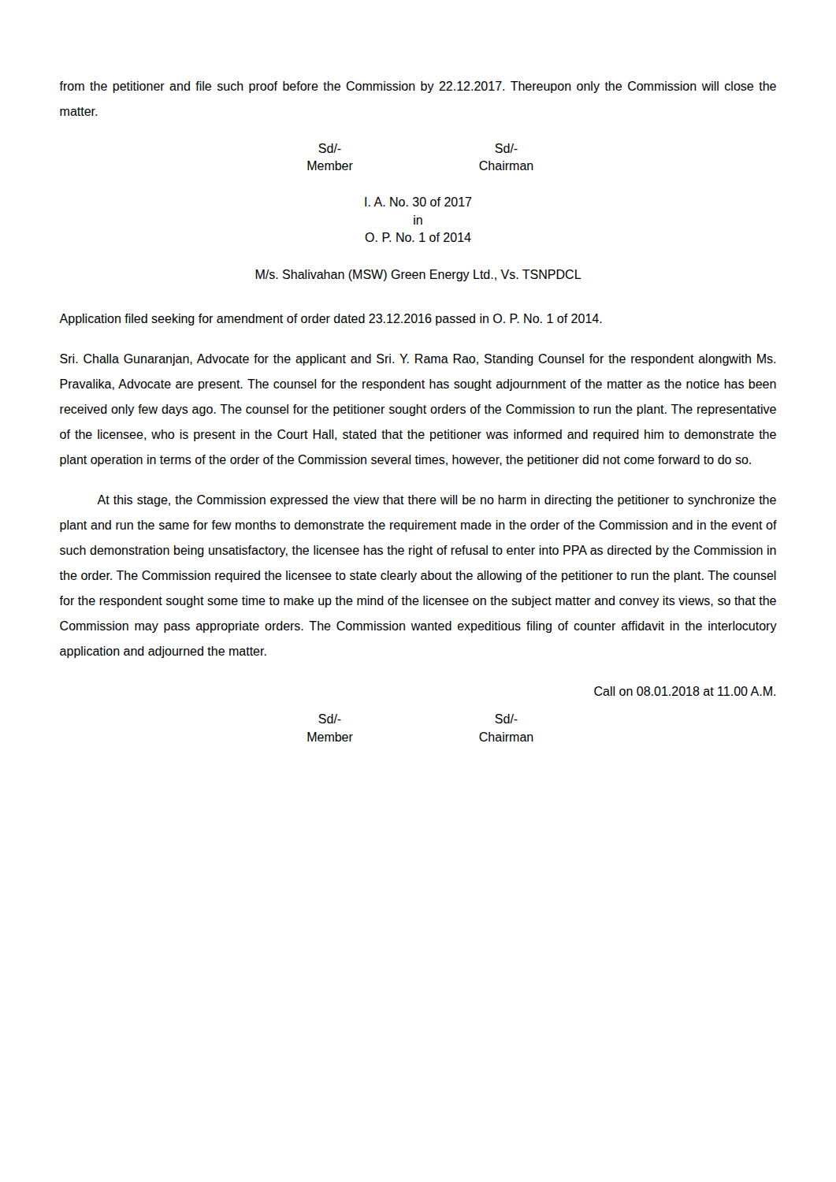from the petitioner and file such proof before the Commission by 22.12.2017. Thereupon only the Commission will close the matter.
Sd/-
Member
Sd/-
Chairman
I. A. No. 30 of 2017
in
O. P. No. 1 of 2014
M/s. Shalivahan (MSW) Green Energy Ltd., Vs. TSNPDCL
Application filed seeking for amendment of order dated 23.12.2016 passed in O. P. No. 1 of 2014.
Sri. Challa Gunaranjan, Advocate for the applicant and Sri. Y. Rama Rao, Standing Counsel for the respondent alongwith Ms. Pravalika, Advocate are present. The counsel for the respondent has sought adjournment of the matter as the notice has been received only few days ago. The counsel for the petitioner sought orders of the Commission to run the plant. The representative of the licensee, who is present in the Court Hall, stated that the petitioner was informed and required him to demonstrate the plant operation in terms of the order of the Commission several times, however, the petitioner did not come forward to do so.
At this stage, the Commission expressed the view that there will be no harm in directing the petitioner to synchronize the plant and run the same for few months to demonstrate the requirement made in the order of the Commission and in the event of such demonstration being unsatisfactory, the licensee has the right of refusal to enter into PPA as directed by the Commission in the order. The Commission required the licensee to state clearly about the allowing of the petitioner to run the plant. The counsel for the respondent sought some time to make up the mind of the licensee on the subject matter and convey its views, so that the Commission may pass appropriate orders. The Commission wanted expeditious filing of counter affidavit in the interlocutory application and adjourned the matter.
Call on 08.01.2018 at 11.00 A.M.
Sd/-
Member
Sd/-
Chairman